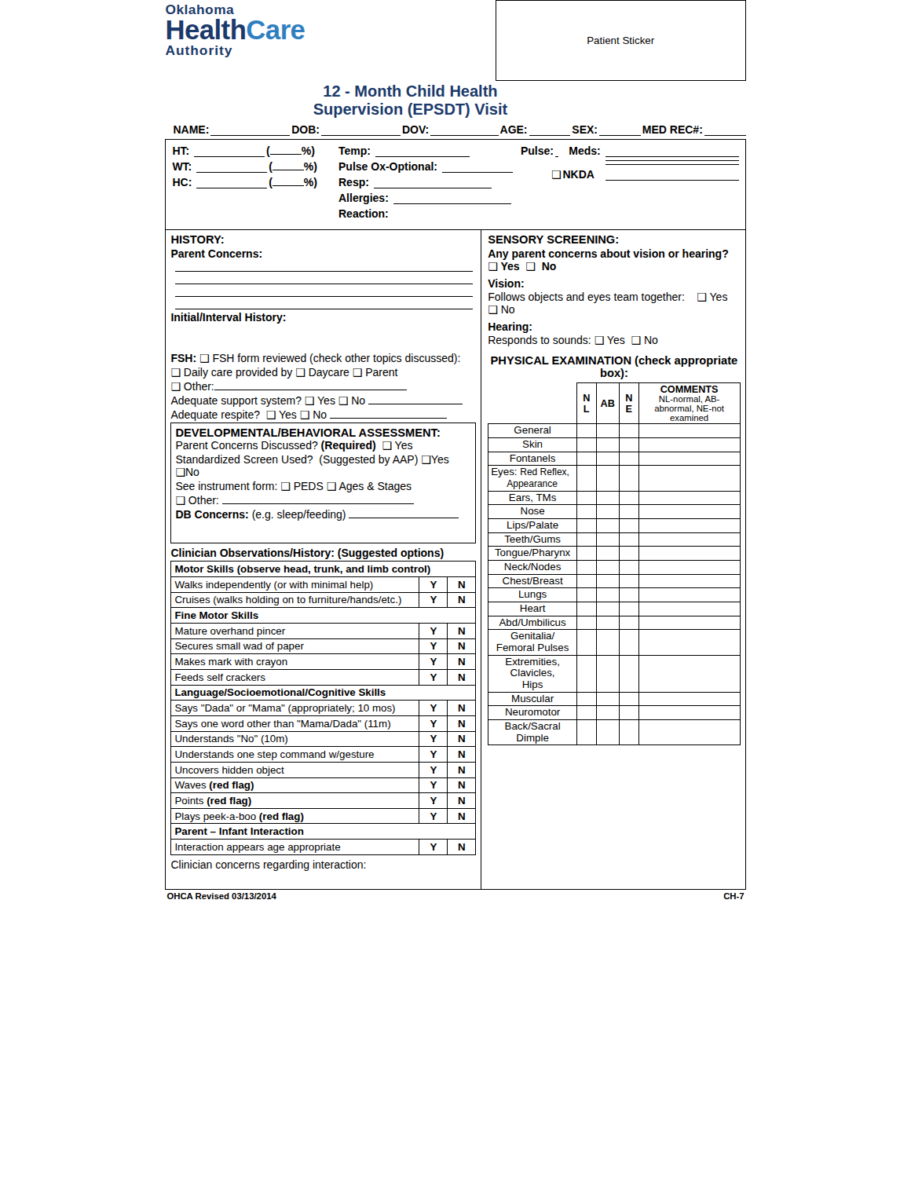Oklahoma
Health Care
Authority
Patient Sticker
12 - Month Child Health
Supervision (EPSDT) Visit
NAME: DOB: DOV: AGE: SEX: MED REC#:
HT: ( %)
WT: ( %)
HC: ( %)
Temp:
Pulse Ox-Optional:
Resp:
Allergies:
Reaction:
Pulse: Meds:
❑ NKDA
HISTORY:
Parent Concerns:
Initial/Interval History:
FSH: ❑ FSH form reviewed (check other topics discussed):
❑ Daily care provided by ❑ Daycare ❑ Parent
❑ Other:
Adequate support system? ❑ Yes ❑ No
Adequate respite? ❑ Yes ❑ No
DEVELOPMENTAL/BEHAVIORAL ASSESSMENT:
Parent Concerns Discussed? (Required) ❑ Yes
Standardized Screen Used? (Suggested by AAP) ❑Yes ❑No
See instrument form: ❑ PEDS ❑ Ages & Stages
❑ Other:
DB Concerns: (e.g. sleep/feeding)
Clinician Observations/History: (Suggested options)
| Motor Skills (observe head, trunk, and limb control) |
| Walks independently (or with minimal help) | Y | N |
| Cruises (walks holding on to furniture/hands/etc.) | Y | N |
| Fine Motor Skills |
| Mature overhand pincer | Y | N |
| Secures small wad of paper | Y | N |
| Makes mark with crayon | Y | N |
| Feeds self crackers | Y | N |
| Language/Socioemotional/Cognitive Skills |
| Says "Dada" or "Mama" (appropriately; 10 mos) | Y | N |
| Says one word other than "Mama/Dada" (11m) | Y | N |
| Understands "No" (10m) | Y | N |
| Understands one step command w/gesture | Y | N |
| Uncovers hidden object | Y | N |
| Waves (red flag) | Y | N |
| Points (red flag) | Y | N |
| Plays peek-a-boo (red flag) | Y | N |
| Parent – Infant Interaction |
| Interaction appears age appropriate | Y | N |
Clinician concerns regarding interaction:
SENSORY SCREENING:
Any parent concerns about vision or hearing? ❑ Yes ❑ No
Vision:
Follows objects and eyes team together: ❑ Yes ❑ No
Hearing:
Responds to sounds: ❑ Yes ❑ No
PHYSICAL EXAMINATION (check appropriate box):
| | N L | AB | N E | COMMENTS NL-normal, AB-abnormal, NE-not examined |
| --- | --- | --- | --- | --- |
| General | | | | |
| Skin | | | | |
| Fontanels | | | | |
| Eyes: Red Reflex, Appearance | | | | |
| Ears, TMs | | | | |
| Nose | | | | |
| Lips/Palate | | | | |
| Teeth/Gums | | | | |
| Tongue/Pharynx | | | | |
| Neck/Nodes | | | | |
| Chest/Breast | | | | |
| Lungs | | | | |
| Heart | | | | |
| Abd/Umbilicus | | | | |
| Genitalia/ Femoral Pulses | | | | |
| Extremities, Clavicles, Hips | | | | |
| Muscular | | | | |
| Neuromotor | | | | |
| Back/Sacral Dimple | | | | |
OHCA Revised 03/13/2014
CH-7